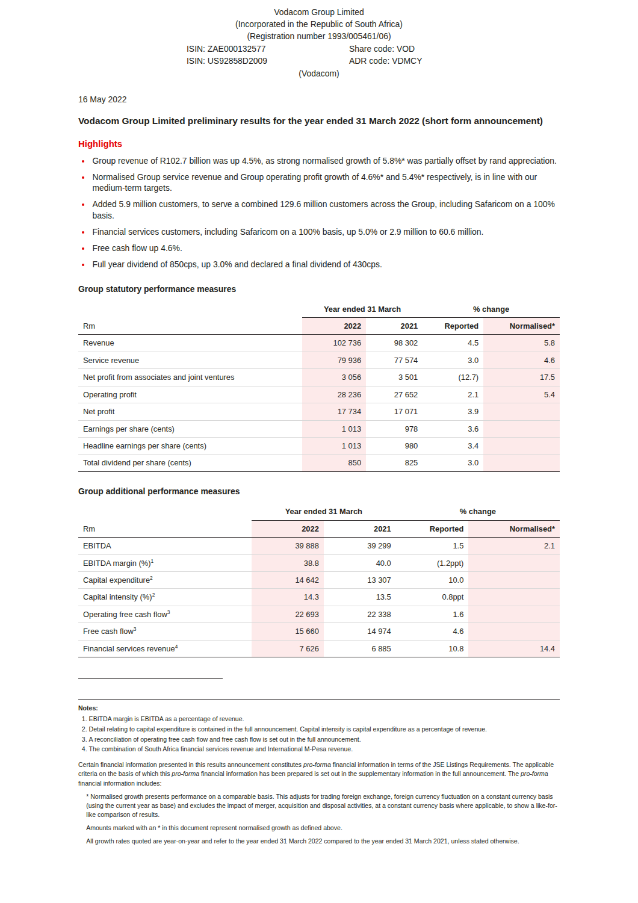Vodacom Group Limited
(Incorporated in the Republic of South Africa)
(Registration number 1993/005461/06)
ISIN: ZAE000132577
Share code: VOD
ISIN: US92858D2009
ADR code: VDMCY
(Vodacom)
16 May 2022
Vodacom Group Limited preliminary results for the year ended 31 March 2022 (short form announcement)
Highlights
Group revenue of R102.7 billion was up 4.5%, as strong normalised growth of 5.8%* was partially offset by rand appreciation.
Normalised Group service revenue and Group operating profit growth of 4.6%* and 5.4%* respectively, is in line with our medium-term targets.
Added 5.9 million customers, to serve a combined 129.6 million customers across the Group, including Safaricom on a 100% basis.
Financial services customers, including Safaricom on a 100% basis, up 5.0% or 2.9 million to 60.6 million.
Free cash flow up 4.6%.
Full year dividend of 850cps, up 3.0% and declared a final dividend of 430cps.
Group statutory performance measures
| | Year ended 31 March | % change |
| --- | --- | --- |
| Rm | 2022 | 2021 | Reported | Normalised* |
| Revenue | 102 736 | 98 302 | 4.5 | 5.8 |
| Service revenue | 79 936 | 77 574 | 3.0 | 4.6 |
| Net profit from associates and joint ventures | 3 056 | 3 501 | (12.7) | 17.5 |
| Operating profit | 28 236 | 27 652 | 2.1 | 5.4 |
| Net profit | 17 734 | 17 071 | 3.9 | |
| Earnings per share (cents) | 1 013 | 978 | 3.6 | |
| Headline earnings per share (cents) | 1 013 | 980 | 3.4 | |
| Total dividend per share (cents) | 850 | 825 | 3.0 | |
Group additional performance measures
| | Year ended 31 March | % change |
| --- | --- | --- |
| Rm | 2022 | 2021 | Reported | Normalised* |
| EBITDA | 39 888 | 39 299 | 1.5 | 2.1 |
| EBITDA margin (%) 1 | 38.8 | 40.0 | (1.2ppt) | |
| Capital expenditure 2 | 14 642 | 13 307 | 10.0 | |
| Capital intensity (%) 2 | 14.3 | 13.5 | 0.8ppt | |
| Operating free cash flow 3 | 22 693 | 22 338 | 1.6 | |
| Free cash flow 3 | 15 660 | 14 974 | 4.6 | |
| Financial services revenue 4 | 7 626 | 6 885 | 10.8 | 14.4 |
Notes:
EBITDA margin is EBITDA as a percentage of revenue.
Detail relating to capital expenditure is contained in the full announcement. Capital intensity is capital expenditure as a percentage of revenue.
A reconciliation of operating free cash flow and free cash flow is set out in the full announcement.
The combination of South Africa financial services revenue and International M-Pesa revenue.
Certain financial information presented in this results announcement constitutes pro-forma financial information in terms of the JSE Listings Requirements. The applicable criteria on the basis of which this pro-forma financial information has been prepared is set out in the supplementary information in the full announcement. The pro-forma financial information includes:
* Normalised growth presents performance on a comparable basis. This adjusts for trading foreign exchange, foreign currency fluctuation on a constant currency basis (using the current year as base) and excludes the impact of merger, acquisition and disposal activities, at a constant currency basis where applicable, to show a like-for-like comparison of results.
Amounts marked with an * in this document represent normalised growth as defined above.
All growth rates quoted are year-on-year and refer to the year ended 31 March 2022 compared to the year ended 31 March 2021, unless stated otherwise.